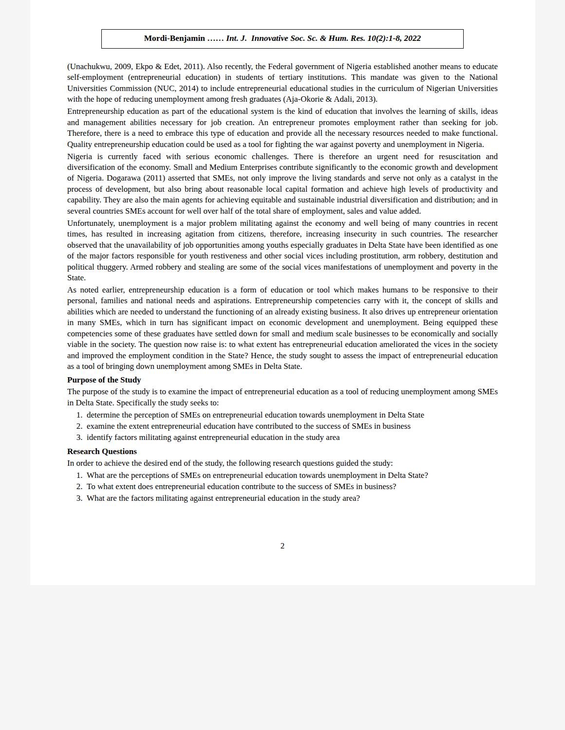Mordi-Benjamin …… Int. J. Innovative Soc. Sc. & Hum. Res. 10(2):1-8, 2022
(Unachukwu, 2009, Ekpo & Edet, 2011). Also recently, the Federal government of Nigeria established another means to educate self-employment (entrepreneurial education) in students of tertiary institutions. This mandate was given to the National Universities Commission (NUC, 2014) to include entrepreneurial educational studies in the curriculum of Nigerian Universities with the hope of reducing unemployment among fresh graduates (Aja-Okorie & Adali, 2013).
Entrepreneurship education as part of the educational system is the kind of education that involves the learning of skills, ideas and management abilities necessary for job creation. An entrepreneur promotes employment rather than seeking for job. Therefore, there is a need to embrace this type of education and provide all the necessary resources needed to make functional. Quality entrepreneurship education could be used as a tool for fighting the war against poverty and unemployment in Nigeria.
Nigeria is currently faced with serious economic challenges. There is therefore an urgent need for resuscitation and diversification of the economy. Small and Medium Enterprises contribute significantly to the economic growth and development of Nigeria. Dogarawa (2011) asserted that SMEs, not only improve the living standards and serve not only as a catalyst in the process of development, but also bring about reasonable local capital formation and achieve high levels of productivity and capability. They are also the main agents for achieving equitable and sustainable industrial diversification and distribution; and in several countries SMEs account for well over half of the total share of employment, sales and value added.
Unfortunately, unemployment is a major problem militating against the economy and well being of many countries in recent times, has resulted in increasing agitation from citizens, therefore, increasing insecurity in such countries. The researcher observed that the unavailability of job opportunities among youths especially graduates in Delta State have been identified as one of the major factors responsible for youth restiveness and other social vices including prostitution, arm robbery, destitution and political thuggery. Armed robbery and stealing are some of the social vices manifestations of unemployment and poverty in the State.
As noted earlier, entrepreneurship education is a form of education or tool which makes humans to be responsive to their personal, families and national needs and aspirations. Entrepreneurship competencies carry with it, the concept of skills and abilities which are needed to understand the functioning of an already existing business. It also drives up entrepreneur orientation in many SMEs, which in turn has significant impact on economic development and unemployment. Being equipped these competencies some of these graduates have settled down for small and medium scale businesses to be economically and socially viable in the society. The question now raise is: to what extent has entrepreneurial education ameliorated the vices in the society and improved the employment condition in the State? Hence, the study sought to assess the impact of entrepreneurial education as a tool of bringing down unemployment among SMEs in Delta State.
Purpose of the Study
The purpose of the study is to examine the impact of entrepreneurial education as a tool of reducing unemployment among SMEs in Delta State. Specifically the study seeks to:
determine the perception of SMEs on entrepreneurial education towards unemployment in Delta State
examine the extent entrepreneurial education have contributed to the success of SMEs in business
identify factors militating against entrepreneurial education in the study area
Research Questions
In order to achieve the desired end of the study, the following research questions guided the study:
What are the perceptions of SMEs on entrepreneurial education towards unemployment in Delta State?
To what extent does entrepreneurial education contribute to the success of SMEs in business?
What are the factors militating against entrepreneurial education in the study area?
2